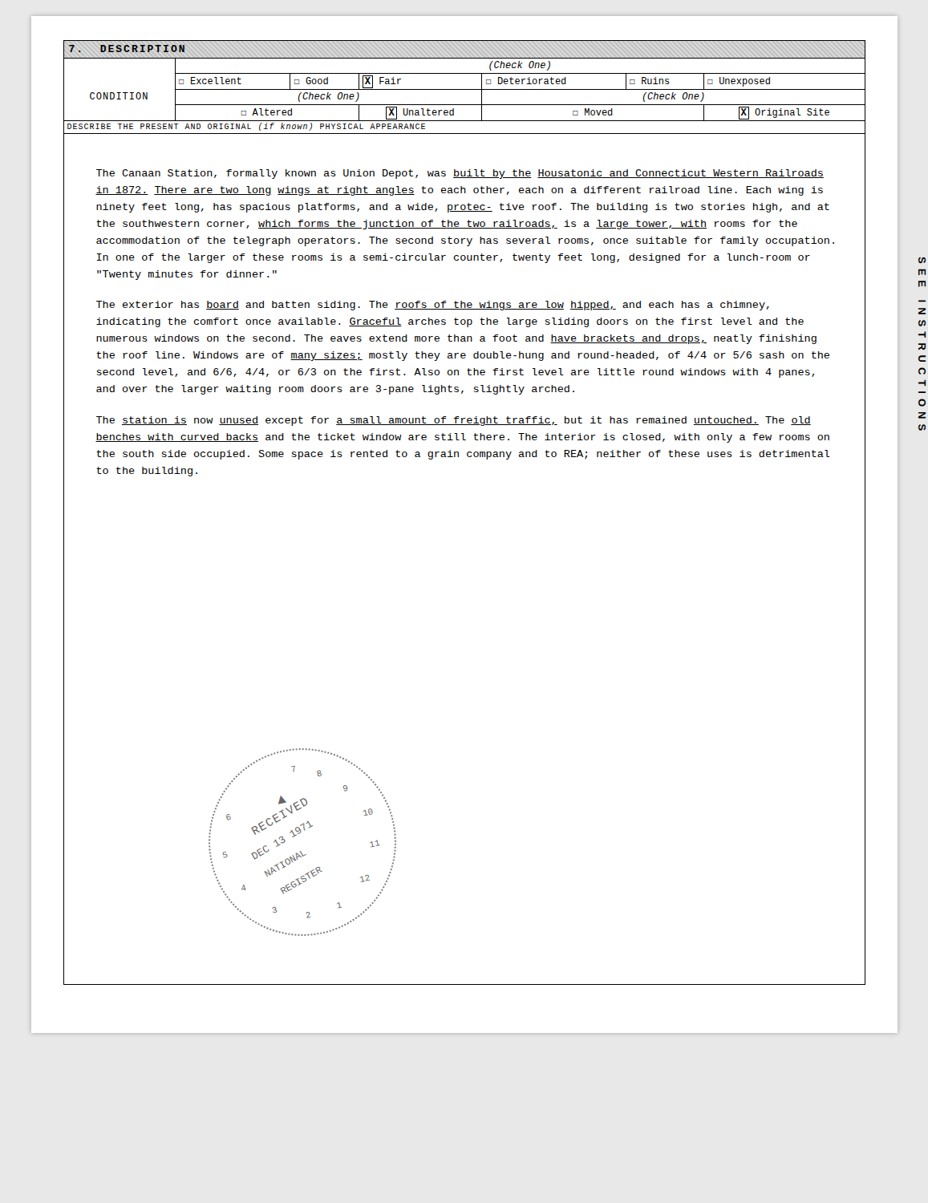7. DESCRIPTION
| | (Check One) |
| ☐ Excellent | ☐ Good | X Fair | ☐ Deteriorated | ☐ Ruins | ☐ Unexposed |
| CONDITION | (Check One) | (Check One) |
| | ☐ Altered | X Unaltered | ☐ Moved | X Original Site |
DESCRIBE THE PRESENT AND ORIGINAL (if known) PHYSICAL APPEARANCE
The Canaan Station, formally known as Union Depot, was built by the Housatonic and Connecticut Western Railroads in 1872. There are two long wings at right angles to each other, each on a different railroad line. Each wing is ninety feet long, has spacious platforms, and a wide, protec- tive roof. The building is two stories high, and at the southwestern corner, which forms the junction of the two railroads, is a large tower, with rooms for the accommodation of the telegraph operators. The second story has several rooms, once suitable for family occupation. In one of the larger of these rooms is a semi-circular counter, twenty feet long, designed for a lunch-room or "Twenty minutes for dinner."
The exterior has board and batten siding. The roofs of the wings are low hipped, and each has a chimney, indicating the comfort once available. Graceful arches top the large sliding doors on the first level and the numerous windows on the second. The eaves extend more than a foot and have brackets and drops, neatly finishing the roof line. Windows are of many sizes; mostly they are double-hung and round-headed, of 4/4 or 5/6 sash on the second level, and 6/6, 4/4, or 6/3 on the first. Also on the first level are little round windows with 4 panes, and over the larger waiting room doors are 3-pane lights, slightly arched.
The station is now unused except for a small amount of freight traffic, but it has remained untouched. The old benches with curved backs and the ticket window are still there. The interior is closed, with only a few rooms on the south side occupied. Some space is rented to a grain company and to REA; neither of these uses is detrimental to the building.
▲ RECEIVED DEC 13 1971 NATIONAL REGISTER 7 8 9 10 11 12 1 2 3 4 5 6
SEE INSTRUCTIONS